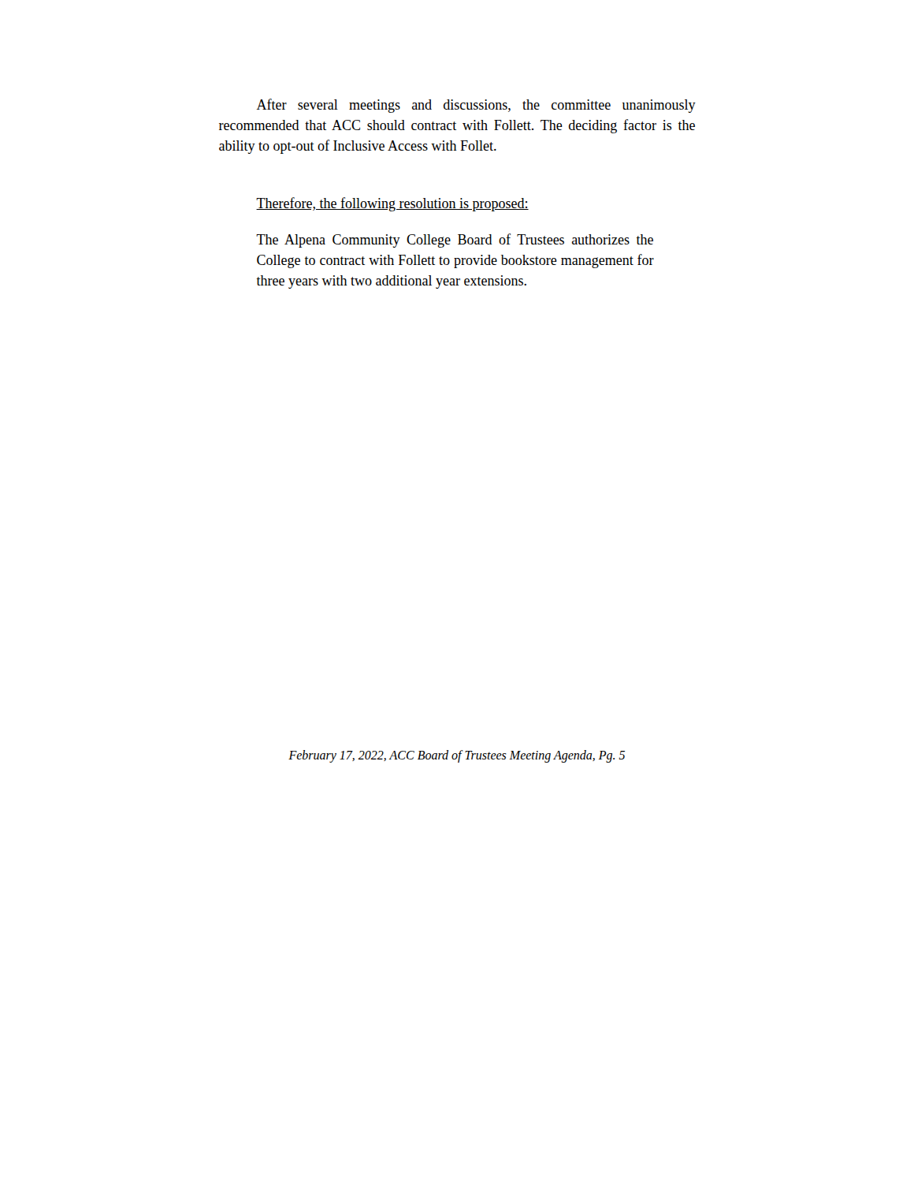After several meetings and discussions, the committee unanimously recommended that ACC should contract with Follett. The deciding factor is the ability to opt-out of Inclusive Access with Follet.
Therefore, the following resolution is proposed:
The Alpena Community College Board of Trustees authorizes the College to contract with Follett to provide bookstore management for three years with two additional year extensions.
February 17, 2022, ACC Board of Trustees Meeting Agenda, Pg. 5